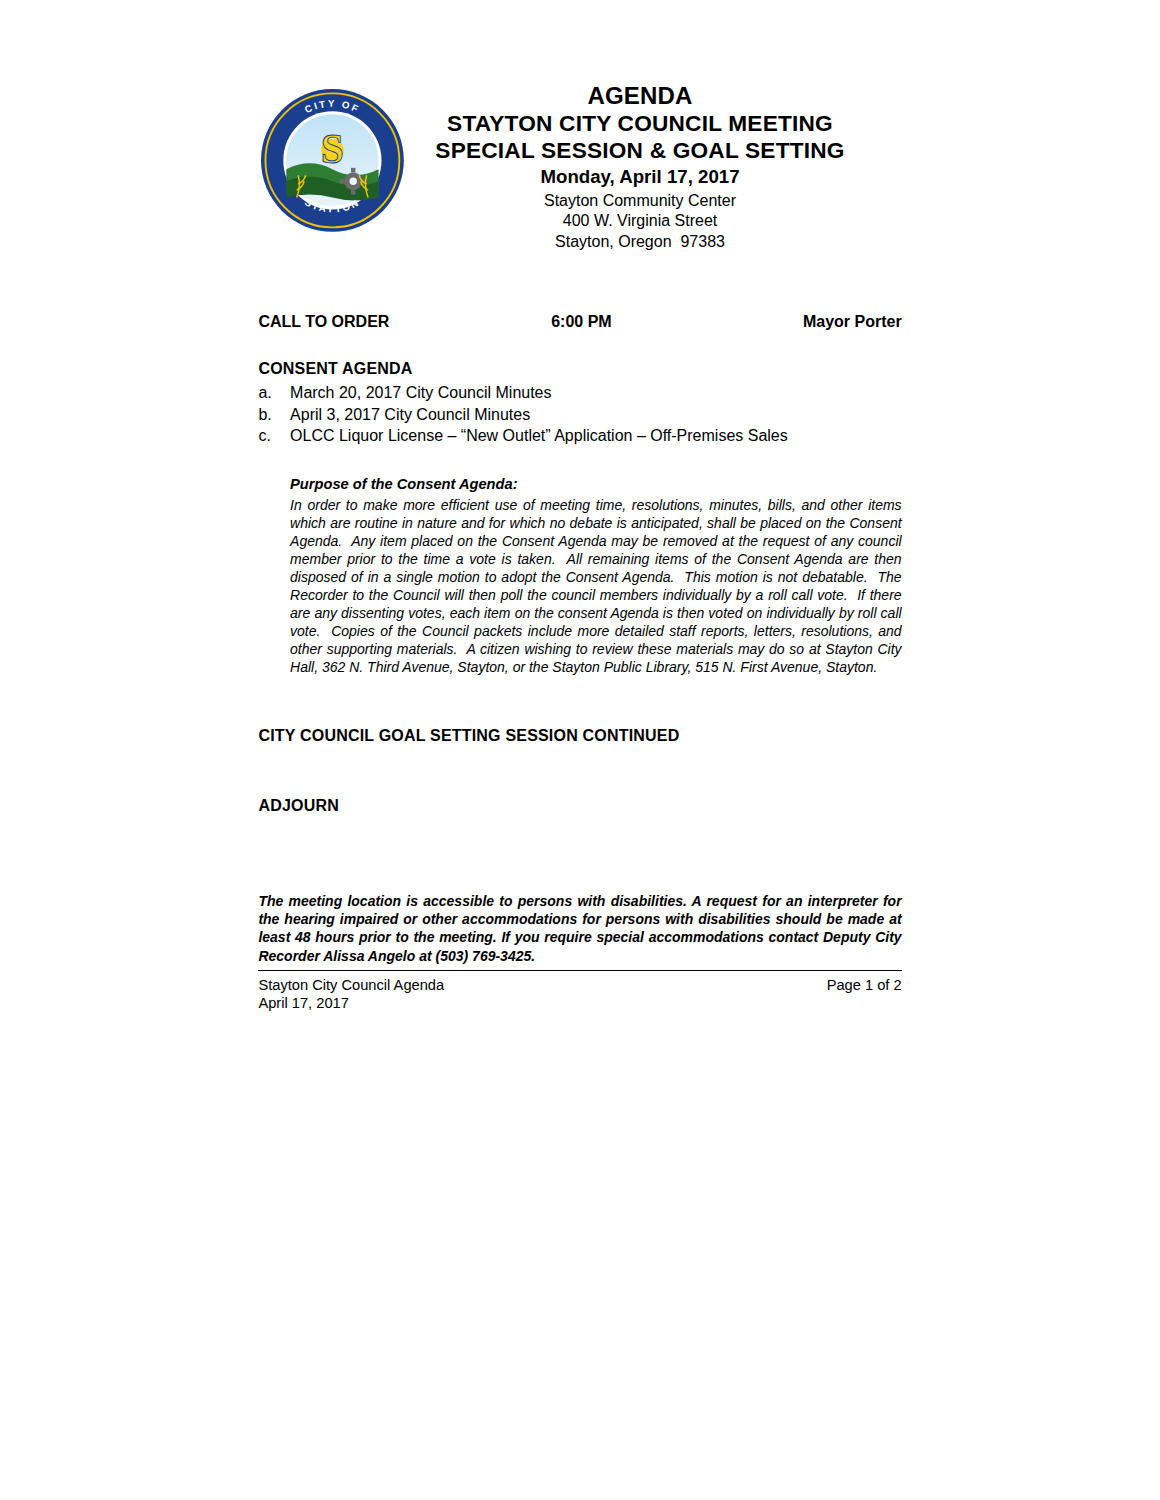S CITY OF STAYTON
AGENDA
STAYTON CITY COUNCIL MEETING
SPECIAL SESSION & GOAL SETTING
Monday, April 17, 2017
Stayton Community Center
400 W. Virginia Street
Stayton, Oregon 97383
CALL TO ORDER
6:00 PM
Mayor Porter
CONSENT AGENDA
a. March 20, 2017 City Council Minutes
b. April 3, 2017 City Council Minutes
c. OLCC Liquor License – “New Outlet” Application – Off-Premises Sales
Purpose of the Consent Agenda: In order to make more efficient use of meeting time, resolutions, minutes, bills, and other items which are routine in nature and for which no debate is anticipated, shall be placed on the Consent Agenda. Any item placed on the Consent Agenda may be removed at the request of any council member prior to the time a vote is taken. All remaining items of the Consent Agenda are then disposed of in a single motion to adopt the Consent Agenda. This motion is not debatable. The Recorder to the Council will then poll the council members individually by a roll call vote. If there are any dissenting votes, each item on the consent Agenda is then voted on individually by roll call vote. Copies of the Council packets include more detailed staff reports, letters, resolutions, and other supporting materials. A citizen wishing to review these materials may do so at Stayton City Hall, 362 N. Third Avenue, Stayton, or the Stayton Public Library, 515 N. First Avenue, Stayton.
CITY COUNCIL GOAL SETTING SESSION CONTINUED
ADJOURN
The meeting location is accessible to persons with disabilities. A request for an interpreter for the hearing impaired or other accommodations for persons with disabilities should be made at least 48 hours prior to the meeting. If you require special accommodations contact Deputy City Recorder Alissa Angelo at (503) 769-3425.
Stayton City Council Agenda
April 17, 2017
Page 1 of 2